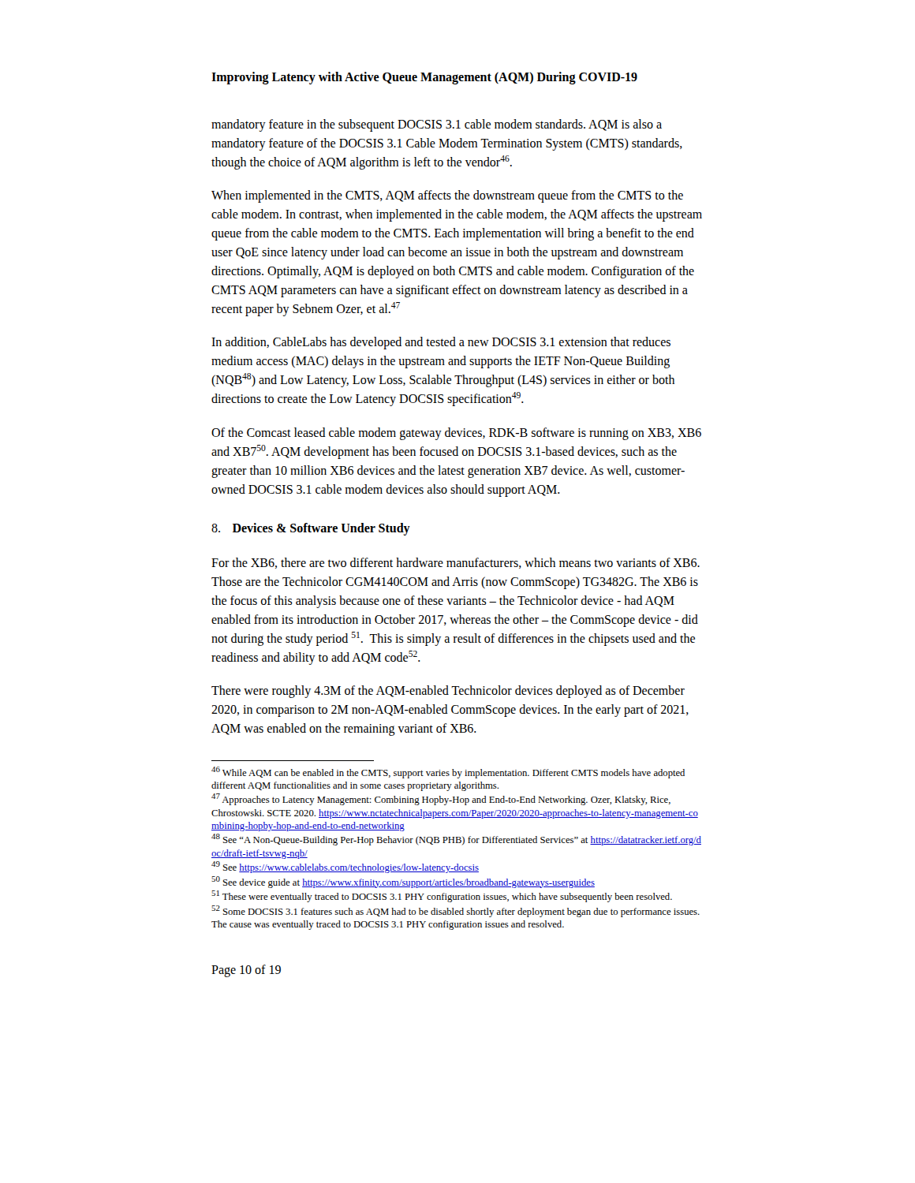Improving Latency with Active Queue Management (AQM) During COVID-19
mandatory feature in the subsequent DOCSIS 3.1 cable modem standards. AQM is also a mandatory feature of the DOCSIS 3.1 Cable Modem Termination System (CMTS) standards, though the choice of AQM algorithm is left to the vendor46.
When implemented in the CMTS, AQM affects the downstream queue from the CMTS to the cable modem. In contrast, when implemented in the cable modem, the AQM affects the upstream queue from the cable modem to the CMTS. Each implementation will bring a benefit to the end user QoE since latency under load can become an issue in both the upstream and downstream directions. Optimally, AQM is deployed on both CMTS and cable modem. Configuration of the CMTS AQM parameters can have a significant effect on downstream latency as described in a recent paper by Sebnem Ozer, et al.47
In addition, CableLabs has developed and tested a new DOCSIS 3.1 extension that reduces medium access (MAC) delays in the upstream and supports the IETF Non-Queue Building (NQB48) and Low Latency, Low Loss, Scalable Throughput (L4S) services in either or both directions to create the Low Latency DOCSIS specification49.
Of the Comcast leased cable modem gateway devices, RDK-B software is running on XB3, XB6 and XB750. AQM development has been focused on DOCSIS 3.1-based devices, such as the greater than 10 million XB6 devices and the latest generation XB7 device. As well, customer-owned DOCSIS 3.1 cable modem devices also should support AQM.
8. Devices & Software Under Study
For the XB6, there are two different hardware manufacturers, which means two variants of XB6. Those are the Technicolor CGM4140COM and Arris (now CommScope) TG3482G. The XB6 is the focus of this analysis because one of these variants – the Technicolor device - had AQM enabled from its introduction in October 2017, whereas the other – the CommScope device - did not during the study period 51. This is simply a result of differences in the chipsets used and the readiness and ability to add AQM code52.
There were roughly 4.3M of the AQM-enabled Technicolor devices deployed as of December 2020, in comparison to 2M non-AQM-enabled CommScope devices. In the early part of 2021, AQM was enabled on the remaining variant of XB6.
46 While AQM can be enabled in the CMTS, support varies by implementation. Different CMTS models have adopted different AQM functionalities and in some cases proprietary algorithms.
47 Approaches to Latency Management: Combining Hopby-Hop and End-to-End Networking. Ozer, Klatsky, Rice, Chrostowski. SCTE 2020. https://www.nctatechnicalpapers.com/Paper/2020/2020-approaches-to-latency-management-combining-hopby-hop-and-end-to-end-networking
48 See “A Non-Queue-Building Per-Hop Behavior (NQB PHB) for Differentiated Services” at https://datatracker.ietf.org/doc/draft-ietf-tsvwg-nqb/
49 See https://www.cablelabs.com/technologies/low-latency-docsis
50 See device guide at https://www.xfinity.com/support/articles/broadband-gateways-userguides
51 These were eventually traced to DOCSIS 3.1 PHY configuration issues, which have subsequently been resolved.
52 Some DOCSIS 3.1 features such as AQM had to be disabled shortly after deployment began due to performance issues. The cause was eventually traced to DOCSIS 3.1 PHY configuration issues and resolved.
Page 10 of 19